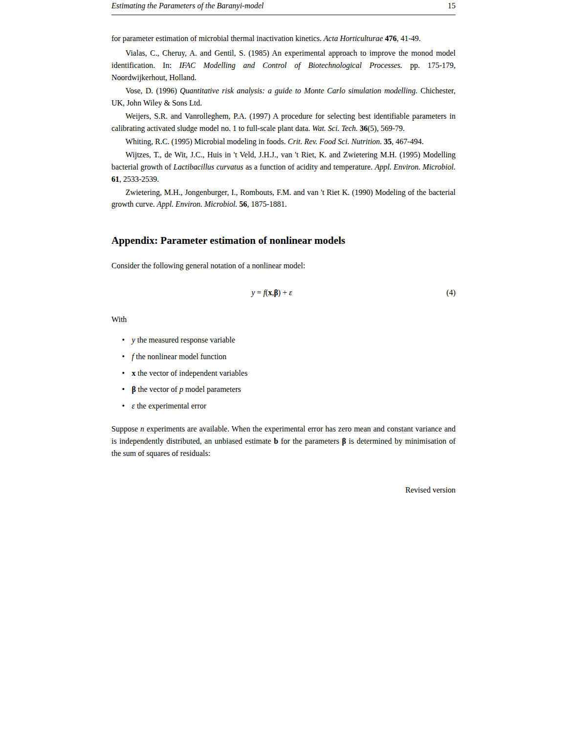Estimating the Parameters of the Baranyi-model 15
for parameter estimation of microbial thermal inactivation kinetics. Acta Horticulturae 476, 41-49.
Vialas, C., Cheruy, A. and Gentil, S. (1985) An experimental approach to improve the monod model identification. In: IFAC Modelling and Control of Biotechnological Processes. pp. 175-179, Noordwijkerhout, Holland.
Vose, D. (1996) Quantitative risk analysis: a guide to Monte Carlo simulation modelling. Chichester, UK, John Wiley & Sons Ltd.
Weijers, S.R. and Vanrolleghem, P.A. (1997) A procedure for selecting best identifiable parameters in calibrating activated sludge model no. 1 to full-scale plant data. Wat. Sci. Tech. 36(5), 569-79.
Whiting, R.C. (1995) Microbial modeling in foods. Crit. Rev. Food Sci. Nutrition. 35, 467-494.
Wijtzes, T., de Wit, J.C., Huis in 't Veld, J.H.J., van 't Riet, K. and Zwietering M.H. (1995) Modelling bacterial growth of Lactibacillus curvatus as a function of acidity and temperature. Appl. Environ. Microbiol. 61, 2533-2539.
Zwietering, M.H., Jongenburger, I., Rombouts, F.M. and van 't Riet K. (1990) Modeling of the bacterial growth curve. Appl. Environ. Microbiol. 56, 1875-1881.
Appendix: Parameter estimation of nonlinear models
Consider the following general notation of a nonlinear model:
y = f(x,β) + ε
(4)
With
y the measured response variable
f the nonlinear model function
x the vector of independent variables
β the vector of p model parameters
ε the experimental error
Suppose n experiments are available. When the experimental error has zero mean and constant variance and is independently distributed, an unbiased estimate b for the parameters β is determined by minimisation of the sum of squares of residuals:
Revised version